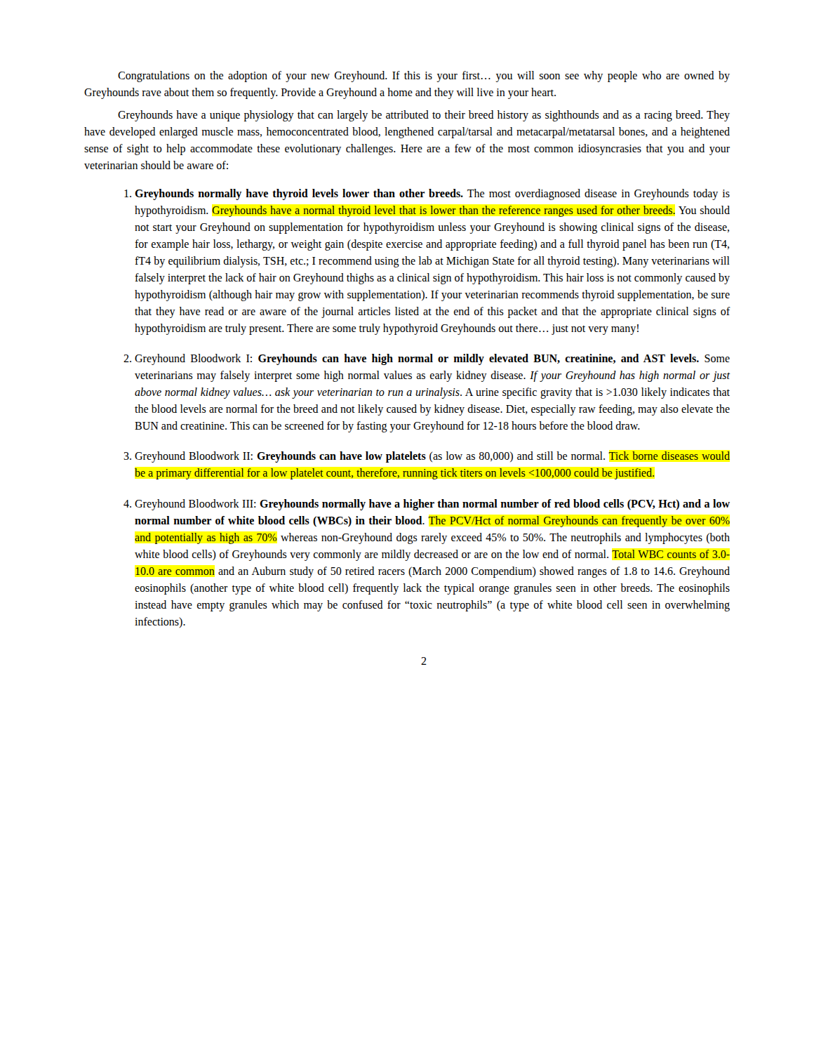Congratulations on the adoption of your new Greyhound. If this is your first… you will soon see why people who are owned by Greyhounds rave about them so frequently. Provide a Greyhound a home and they will live in your heart.
Greyhounds have a unique physiology that can largely be attributed to their breed history as sighthounds and as a racing breed. They have developed enlarged muscle mass, hemoconcentrated blood, lengthened carpal/tarsal and metacarpal/metatarsal bones, and a heightened sense of sight to help accommodate these evolutionary challenges. Here are a few of the most common idiosyncrasies that you and your veterinarian should be aware of:
Greyhounds normally have thyroid levels lower than other breeds. The most overdiagnosed disease in Greyhounds today is hypothyroidism. Greyhounds have a normal thyroid level that is lower than the reference ranges used for other breeds. You should not start your Greyhound on supplementation for hypothyroidism unless your Greyhound is showing clinical signs of the disease, for example hair loss, lethargy, or weight gain (despite exercise and appropriate feeding) and a full thyroid panel has been run (T4, fT4 by equilibrium dialysis, TSH, etc.; I recommend using the lab at Michigan State for all thyroid testing). Many veterinarians will falsely interpret the lack of hair on Greyhound thighs as a clinical sign of hypothyroidism. This hair loss is not commonly caused by hypothyroidism (although hair may grow with supplementation). If your veterinarian recommends thyroid supplementation, be sure that they have read or are aware of the journal articles listed at the end of this packet and that the appropriate clinical signs of hypothyroidism are truly present. There are some truly hypothyroid Greyhounds out there… just not very many!
Greyhound Bloodwork I: Greyhounds can have high normal or mildly elevated BUN, creatinine, and AST levels. Some veterinarians may falsely interpret some high normal values as early kidney disease. If your Greyhound has high normal or just above normal kidney values… ask your veterinarian to run a urinalysis. A urine specific gravity that is >1.030 likely indicates that the blood levels are normal for the breed and not likely caused by kidney disease. Diet, especially raw feeding, may also elevate the BUN and creatinine. This can be screened for by fasting your Greyhound for 12-18 hours before the blood draw.
Greyhound Bloodwork II: Greyhounds can have low platelets (as low as 80,000) and still be normal. Tick borne diseases would be a primary differential for a low platelet count, therefore, running tick titers on levels <100,000 could be justified.
Greyhound Bloodwork III: Greyhounds normally have a higher than normal number of red blood cells (PCV, Hct) and a low normal number of white blood cells (WBCs) in their blood. The PCV/Hct of normal Greyhounds can frequently be over 60% and potentially as high as 70% whereas non-Greyhound dogs rarely exceed 45% to 50%. The neutrophils and lymphocytes (both white blood cells) of Greyhounds very commonly are mildly decreased or are on the low end of normal. Total WBC counts of 3.0-10.0 are common and an Auburn study of 50 retired racers (March 2000 Compendium) showed ranges of 1.8 to 14.6. Greyhound eosinophils (another type of white blood cell) frequently lack the typical orange granules seen in other breeds. The eosinophils instead have empty granules which may be confused for “toxic neutrophils” (a type of white blood cell seen in overwhelming infections).
2